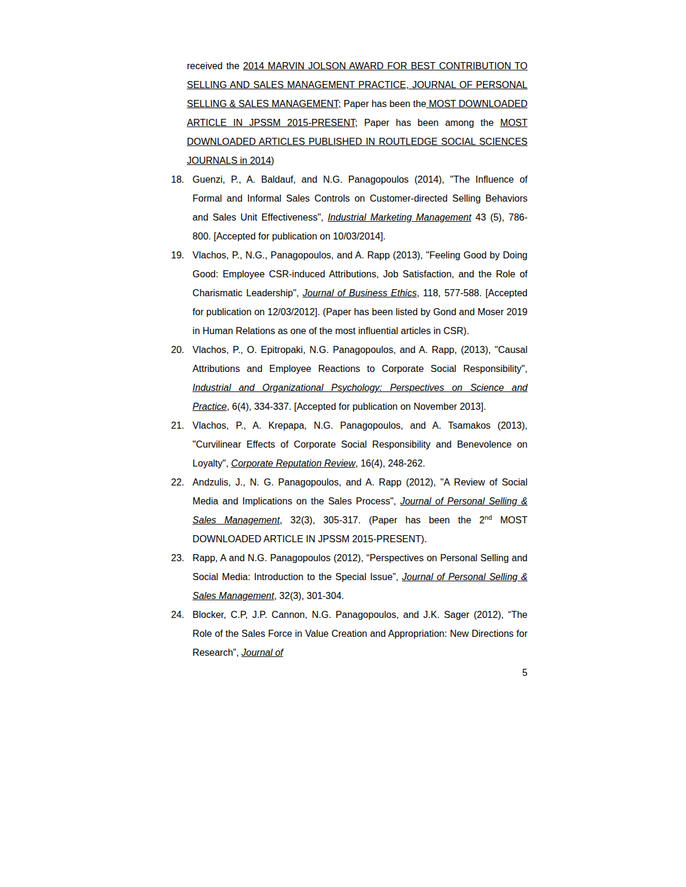received the 2014 MARVIN JOLSON AWARD FOR BEST CONTRIBUTION TO SELLING AND SALES MANAGEMENT PRACTICE, JOURNAL OF PERSONAL SELLING & SALES MANAGEMENT; Paper has been the MOST DOWNLOADED ARTICLE IN JPSSM 2015-PRESENT; Paper has been among the MOST DOWNLOADED ARTICLES PUBLISHED IN ROUTLEDGE SOCIAL SCIENCES JOURNALS in 2014)
Guenzi, P., A. Baldauf, and N.G. Panagopoulos (2014), "The Influence of Formal and Informal Sales Controls on Customer-directed Selling Behaviors and Sales Unit Effectiveness", Industrial Marketing Management 43 (5), 786-800. [Accepted for publication on 10/03/2014].
Vlachos, P., N.G., Panagopoulos, and A. Rapp (2013), "Feeling Good by Doing Good: Employee CSR-induced Attributions, Job Satisfaction, and the Role of Charismatic Leadership", Journal of Business Ethics, 118, 577-588. [Accepted for publication on 12/03/2012]. (Paper has been listed by Gond and Moser 2019 in Human Relations as one of the most influential articles in CSR).
Vlachos, P., O. Epitropaki, N.G. Panagopoulos, and A. Rapp, (2013), "Causal Attributions and Employee Reactions to Corporate Social Responsibility", Industrial and Organizational Psychology: Perspectives on Science and Practice, 6(4), 334-337. [Accepted for publication on November 2013].
Vlachos, P., A. Krepapa, N.G. Panagopoulos, and A. Tsamakos (2013), "Curvilinear Effects of Corporate Social Responsibility and Benevolence on Loyalty", Corporate Reputation Review, 16(4), 248-262.
Andzulis, J., N. G. Panagopoulos, and A. Rapp (2012), "A Review of Social Media and Implications on the Sales Process", Journal of Personal Selling & Sales Management, 32(3), 305-317. (Paper has been the 2nd MOST DOWNLOADED ARTICLE IN JPSSM 2015-PRESENT).
Rapp, A and N.G. Panagopoulos (2012), “Perspectives on Personal Selling and Social Media: Introduction to the Special Issue”, Journal of Personal Selling & Sales Management, 32(3), 301-304.
Blocker, C.P, J.P. Cannon, N.G. Panagopoulos, and J.K. Sager (2012), “The Role of the Sales Force in Value Creation and Appropriation: New Directions for Research”, Journal of
5